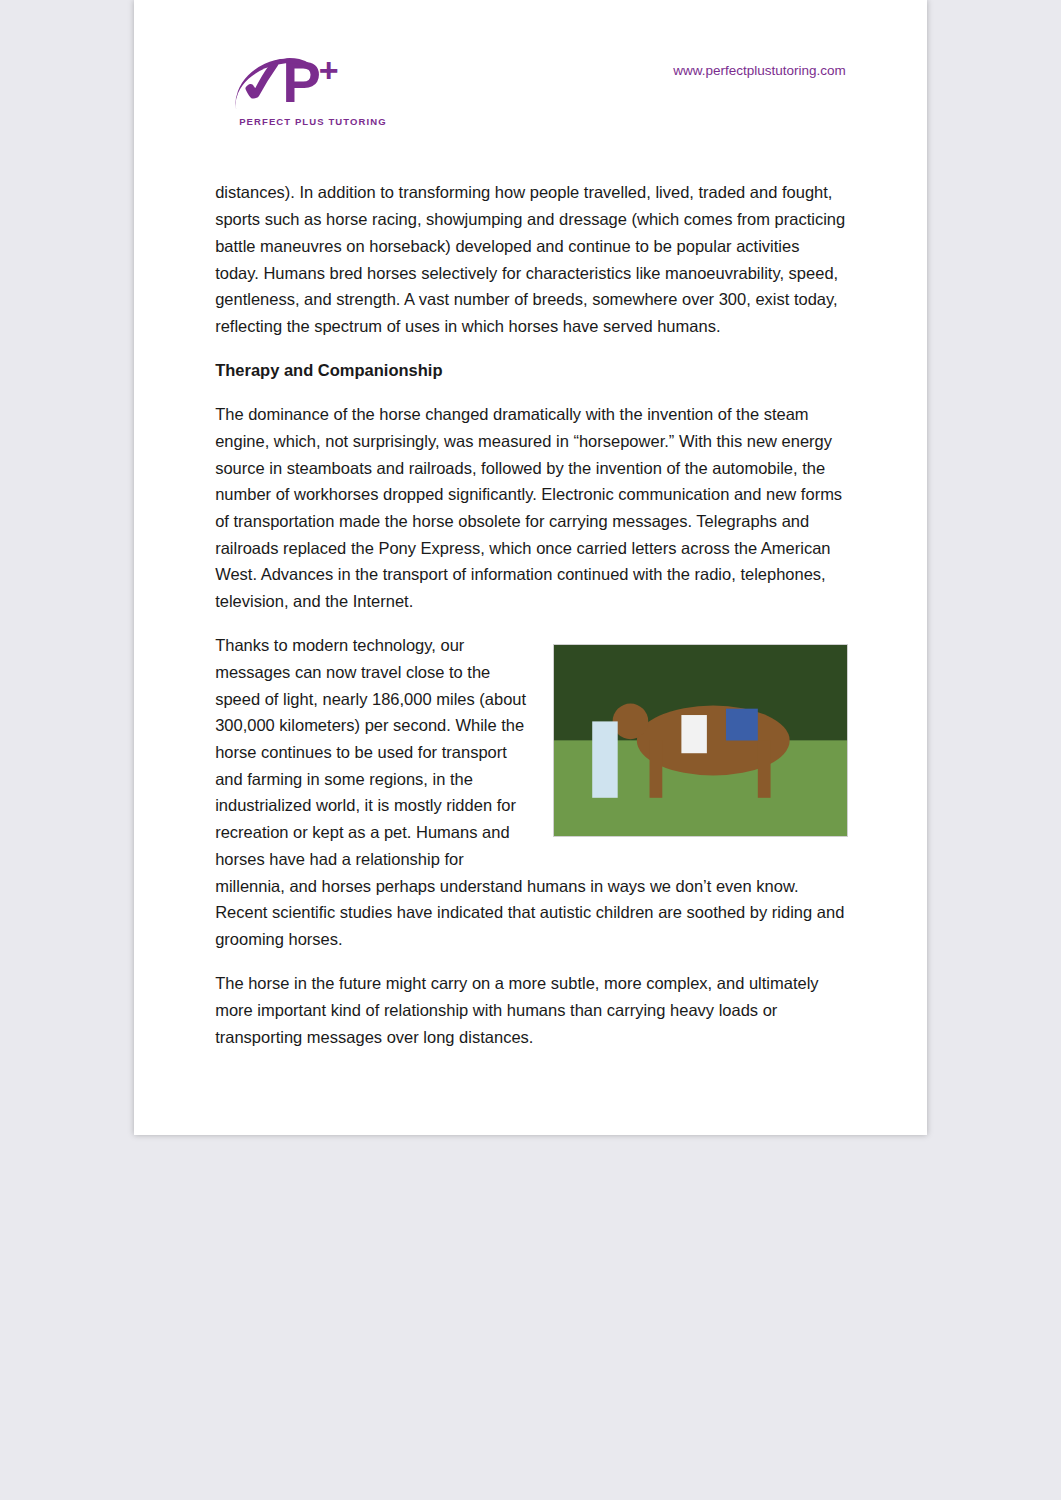✓P+
PERFECT PLUS TUTORING
www.perfectplustutoring.com
distances). In addition to transforming how people travelled, lived, traded and fought, sports such as horse racing, showjumping and dressage (which comes from practicing battle maneuvres on horseback) developed and continue to be popular activities today. Humans bred horses selectively for characteristics like manoeuvrability, speed, gentleness, and strength. A vast number of breeds, somewhere over 300, exist today, reflecting the spectrum of uses in which horses have served humans.
Therapy and Companionship
The dominance of the horse changed dramatically with the invention of the steam engine, which, not surprisingly, was measured in “horsepower.” With this new energy source in steamboats and railroads, followed by the invention of the automobile, the number of workhorses dropped significantly. Electronic communication and new forms of transportation made the horse obsolete for carrying messages. Telegraphs and railroads replaced the Pony Express, which once carried letters across the American West. Advances in the transport of information continued with the radio, telephones, television, and the Internet.
Thanks to modern technology, our messages can now travel close to the speed of light, nearly 186,000 miles (about 300,000 kilometers) per second. While the horse continues to be used for transport and farming in some regions, in the industrialized world, it is mostly ridden for recreation or kept as a pet. Humans and horses have had a relationship for millennia, and horses perhaps understand humans in ways we don’t even know. Recent scientific studies have indicated that autistic children are soothed by riding and grooming horses.
The horse in the future might carry on a more subtle, more complex, and ultimately more important kind of relationship with humans than carrying heavy loads or transporting messages over long distances.